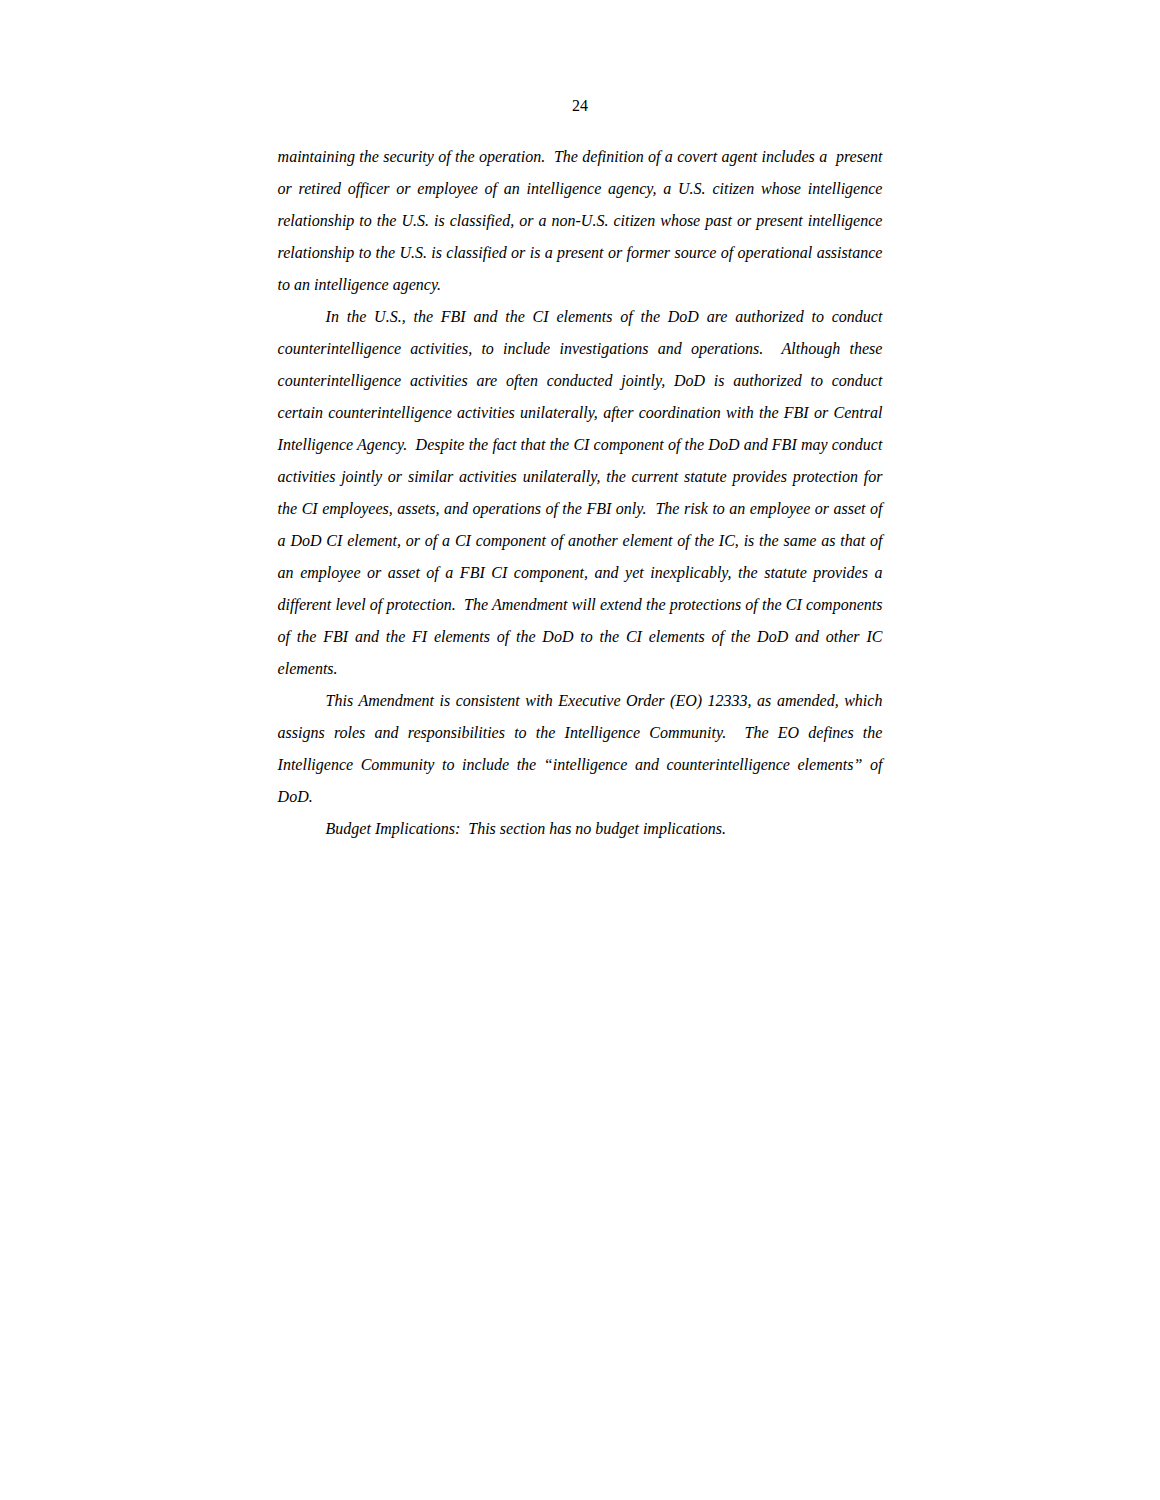24
maintaining the security of the operation. The definition of a covert agent includes a present or retired officer or employee of an intelligence agency, a U.S. citizen whose intelligence relationship to the U.S. is classified, or a non-U.S. citizen whose past or present intelligence relationship to the U.S. is classified or is a present or former source of operational assistance to an intelligence agency.
In the U.S., the FBI and the CI elements of the DoD are authorized to conduct counterintelligence activities, to include investigations and operations. Although these counterintelligence activities are often conducted jointly, DoD is authorized to conduct certain counterintelligence activities unilaterally, after coordination with the FBI or Central Intelligence Agency. Despite the fact that the CI component of the DoD and FBI may conduct activities jointly or similar activities unilaterally, the current statute provides protection for the CI employees, assets, and operations of the FBI only. The risk to an employee or asset of a DoD CI element, or of a CI component of another element of the IC, is the same as that of an employee or asset of a FBI CI component, and yet inexplicably, the statute provides a different level of protection. The Amendment will extend the protections of the CI components of the FBI and the FI elements of the DoD to the CI elements of the DoD and other IC elements.
This Amendment is consistent with Executive Order (EO) 12333, as amended, which assigns roles and responsibilities to the Intelligence Community. The EO defines the Intelligence Community to include the “intelligence and counterintelligence elements” of DoD.
Budget Implications: This section has no budget implications.